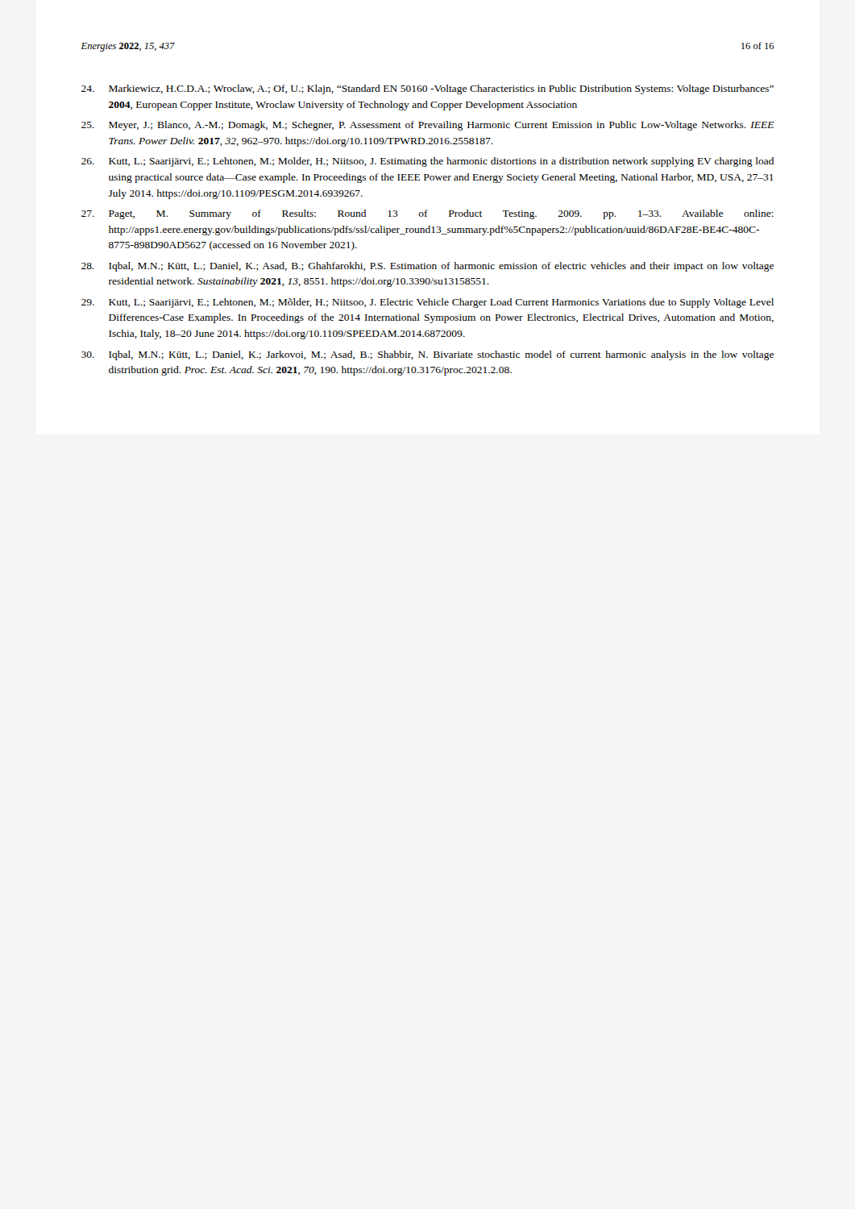Energies 2022, 15, 437
16 of 16
24. Markiewicz, H.C.D.A.; Wroclaw, A.; Of, U.; Klajn, “Standard EN 50160 -Voltage Characteristics in Public Distribution Systems: Voltage Disturbances” 2004, European Copper Institute, Wroclaw University of Technology and Copper Development Association
25. Meyer, J.; Blanco, A.-M.; Domagk, M.; Schegner, P. Assessment of Prevailing Harmonic Current Emission in Public Low-Voltage Networks. IEEE Trans. Power Deliv. 2017, 32, 962–970. https://doi.org/10.1109/TPWRD.2016.2558187.
26. Kutt, L.; Saarijärvi, E.; Lehtonen, M.; Molder, H.; Niitsoo, J. Estimating the harmonic distortions in a distribution network supplying EV charging load using practical source data—Case example. In Proceedings of the IEEE Power and Energy Society General Meeting, National Harbor, MD, USA, 27–31 July 2014. https://doi.org/10.1109/PESGM.2014.6939267.
27. Paget, M. Summary of Results: Round 13 of Product Testing. 2009. pp. 1–33. Available online: http://apps1.eere.energy.gov/buildings/publications/pdfs/ssl/caliper_round13_summary.pdf%5Cnpapers2://publication/uuid/86DAF28E-BE4C-480C-8775-898D90AD5627 (accessed on 16 November 2021).
28. Iqbal, M.N.; Kütt, L.; Daniel, K.; Asad, B.; Ghahfarokhi, P.S. Estimation of harmonic emission of electric vehicles and their impact on low voltage residential network. Sustainability 2021, 13, 8551. https://doi.org/10.3390/su13158551.
29. Kutt, L.; Saarijärvi, E.; Lehtonen, M.; Mõlder, H.; Niitsoo, J. Electric Vehicle Charger Load Current Harmonics Variations due to Supply Voltage Level Differences-Case Examples. In Proceedings of the 2014 International Symposium on Power Electronics, Electrical Drives, Automation and Motion, Ischia, Italy, 18–20 June 2014. https://doi.org/10.1109/SPEEDAM.2014.6872009.
30. Iqbal, M.N.; Kütt, L.; Daniel, K.; Jarkovoi, M.; Asad, B.; Shabbir, N. Bivariate stochastic model of current harmonic analysis in the low voltage distribution grid. Proc. Est. Acad. Sci. 2021, 70, 190. https://doi.org/10.3176/proc.2021.2.08.